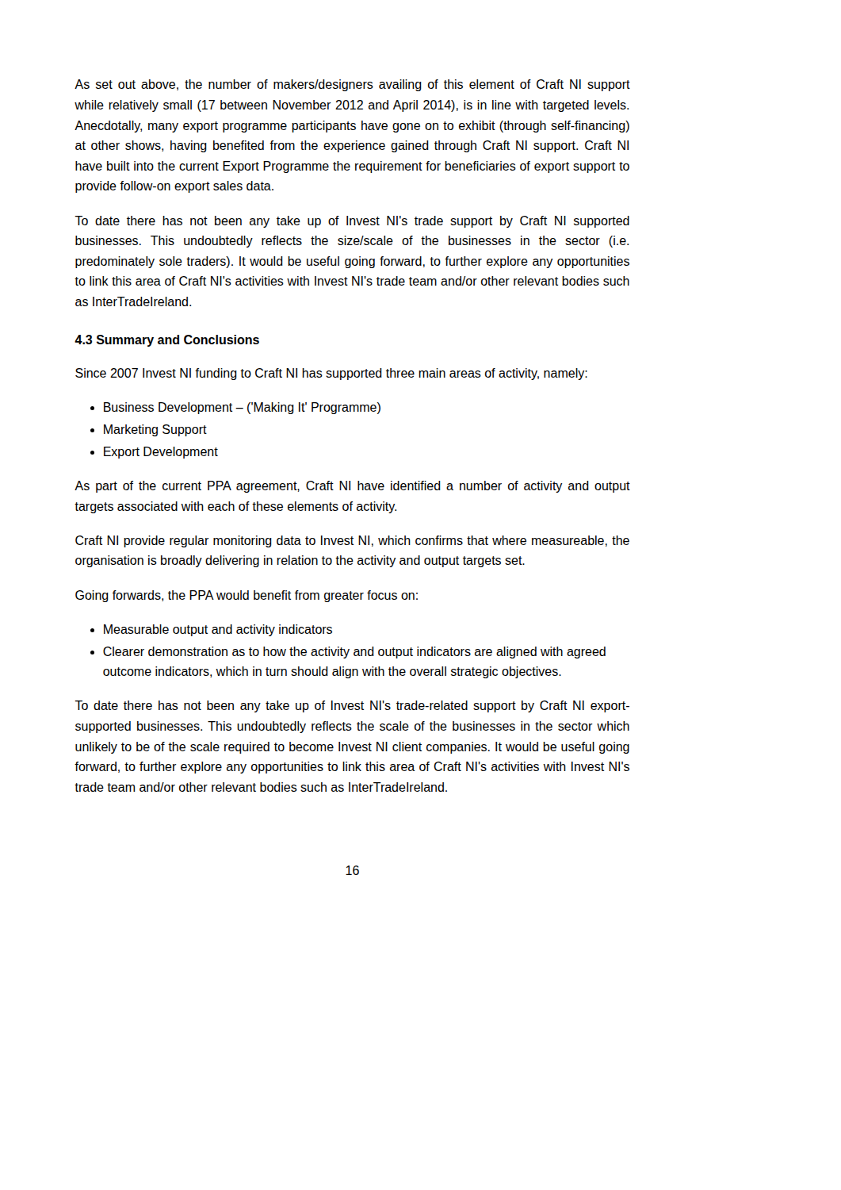As set out above, the number of makers/designers availing of this element of Craft NI support while relatively small (17 between November 2012 and April 2014), is in line with targeted levels. Anecdotally, many export programme participants have gone on to exhibit (through self-financing) at other shows, having benefited from the experience gained through Craft NI support. Craft NI have built into the current Export Programme the requirement for beneficiaries of export support to provide follow-on export sales data.
To date there has not been any take up of Invest NI's trade support by Craft NI supported businesses. This undoubtedly reflects the size/scale of the businesses in the sector (i.e. predominately sole traders). It would be useful going forward, to further explore any opportunities to link this area of Craft NI's activities with Invest NI's trade team and/or other relevant bodies such as InterTradeIreland.
4.3 Summary and Conclusions
Since 2007 Invest NI funding to Craft NI has supported three main areas of activity, namely:
Business Development – ('Making It' Programme)
Marketing Support
Export Development
As part of the current PPA agreement, Craft NI have identified a number of activity and output targets associated with each of these elements of activity.
Craft NI provide regular monitoring data to Invest NI, which confirms that where measureable, the organisation is broadly delivering in relation to the activity and output targets set.
Going forwards, the PPA would benefit from greater focus on:
Measurable output and activity indicators
Clearer demonstration as to how the activity and output indicators are aligned with agreed outcome indicators, which in turn should align with the overall strategic objectives.
To date there has not been any take up of Invest NI's trade-related support by Craft NI export-supported businesses. This undoubtedly reflects the scale of the businesses in the sector which unlikely to be of the scale required to become Invest NI client companies. It would be useful going forward, to further explore any opportunities to link this area of Craft NI's activities with Invest NI's trade team and/or other relevant bodies such as InterTradeIreland.
16